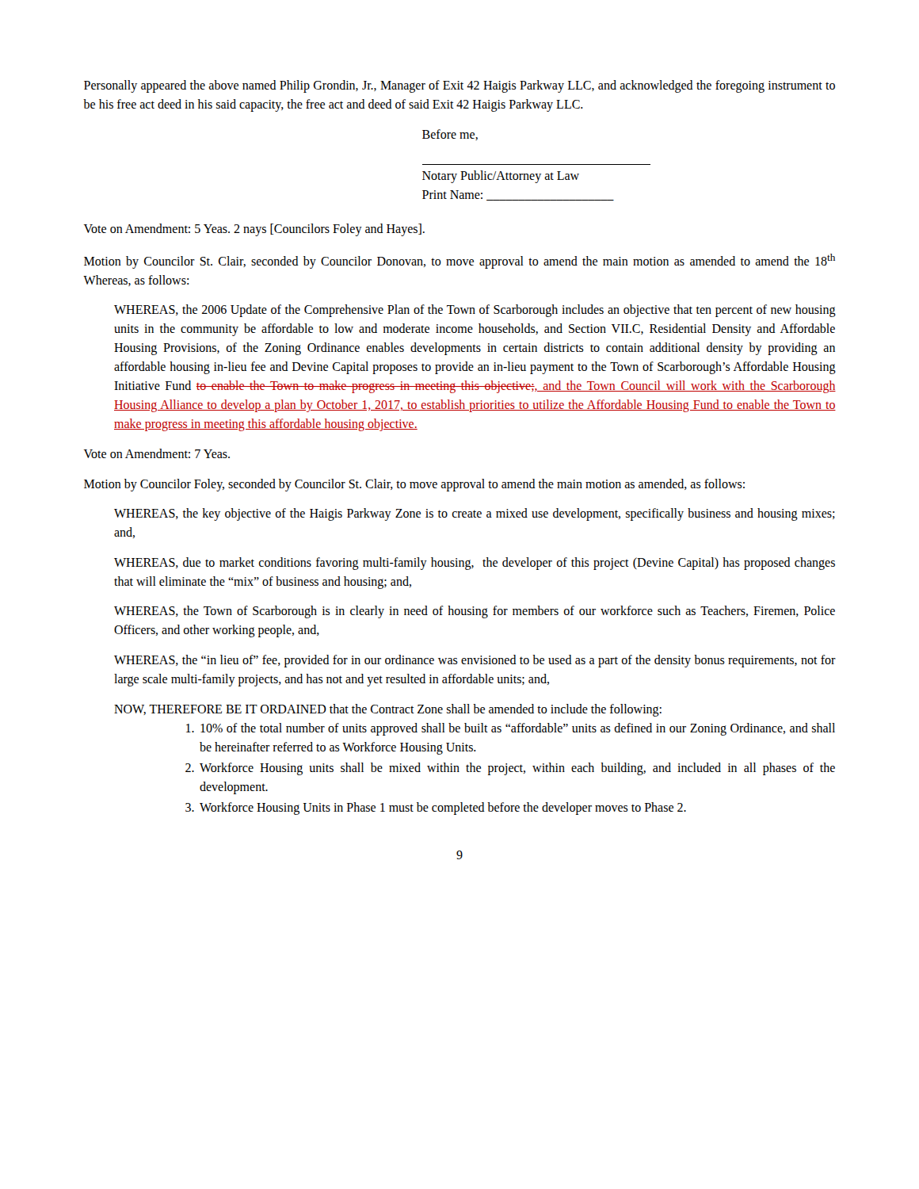Personally appeared the above named Philip Grondin, Jr., Manager of Exit 42 Haigis Parkway LLC, and acknowledged the foregoing instrument to be his free act deed in his said capacity, the free act and deed of said Exit 42 Haigis Parkway LLC.
Before me, Notary Public/Attorney at Law
Print Name: ____________________
Vote on Amendment: 5 Yeas. 2 nays [Councilors Foley and Hayes].
Motion by Councilor St. Clair, seconded by Councilor Donovan, to move approval to amend the main motion as amended to amend the 18th Whereas, as follows:
WHEREAS, the 2006 Update of the Comprehensive Plan of the Town of Scarborough includes an objective that ten percent of new housing units in the community be affordable to low and moderate income households, and Section VII.C, Residential Density and Affordable Housing Provisions, of the Zoning Ordinance enables developments in certain districts to contain additional density by providing an affordable housing in-lieu fee and Devine Capital proposes to provide an in-lieu payment to the Town of Scarborough’s Affordable Housing Initiative Fund to enable the Town to make progress in meeting this objective;, and the Town Council will work with the Scarborough Housing Alliance to develop a plan by October 1, 2017, to establish priorities to utilize the Affordable Housing Fund to enable the Town to make progress in meeting this affordable housing objective.
Vote on Amendment: 7 Yeas.
Motion by Councilor Foley, seconded by Councilor St. Clair, to move approval to amend the main motion as amended, as follows:
WHEREAS, the key objective of the Haigis Parkway Zone is to create a mixed use development, specifically business and housing mixes; and,
WHEREAS, due to market conditions favoring multi-family housing, the developer of this project (Devine Capital) has proposed changes that will eliminate the “mix” of business and housing; and,
WHEREAS, the Town of Scarborough is in clearly in need of housing for members of our workforce such as Teachers, Firemen, Police Officers, and other working people, and,
WHEREAS, the “in lieu of” fee, provided for in our ordinance was envisioned to be used as a part of the density bonus requirements, not for large scale multi-family projects, and has not and yet resulted in affordable units; and,
NOW, THEREFORE BE IT ORDAINED that the Contract Zone shall be amended to include the following:
10% of the total number of units approved shall be built as “affordable” units as defined in our Zoning Ordinance, and shall be hereinafter referred to as Workforce Housing Units.
Workforce Housing units shall be mixed within the project, within each building, and included in all phases of the development.
Workforce Housing Units in Phase 1 must be completed before the developer moves to Phase 2.
9